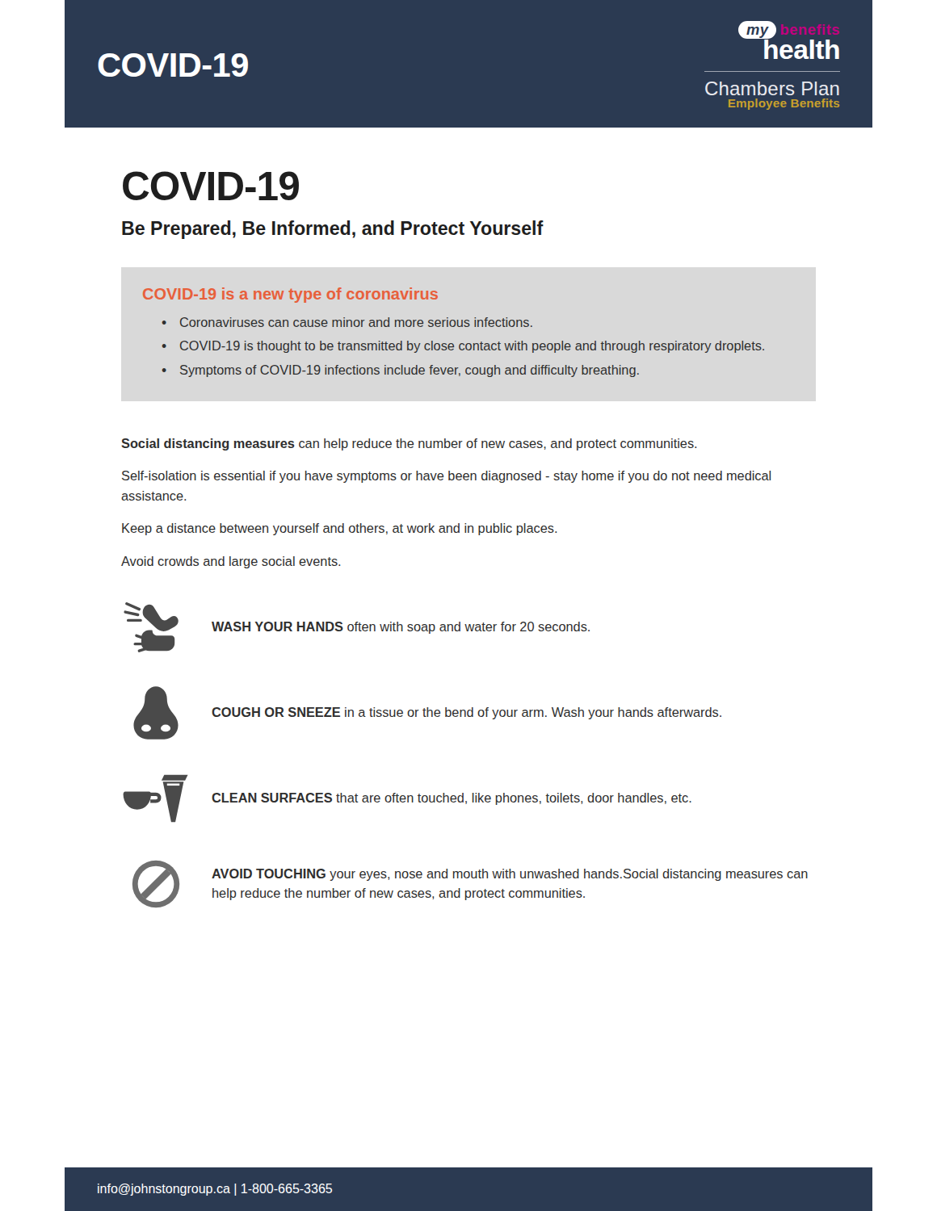COVID-19
my benefits
health
Chambers Plan
Employee Benefits
COVID-19
Be Prepared, Be Informed, and Protect Yourself
COVID-19 is a new type of coronavirus
Coronaviruses can cause minor and more serious infections.
COVID-19 is thought to be transmitted by close contact with people and through respiratory droplets.
Symptoms of COVID-19 infections include fever, cough and difficulty breathing.
Social distancing measures can help reduce the number of new cases, and protect communities.
Self-isolation is essential if you have symptoms or have been diagnosed - stay home if you do not need medical assistance.
Keep a distance between yourself and others, at work and in public places.
Avoid crowds and large social events.
WASH YOUR HANDS often with soap and water for 20 seconds.
COUGH OR SNEEZE in a tissue or the bend of your arm. Wash your hands afterwards.
CLEAN SURFACES that are often touched, like phones, toilets, door handles, etc.
AVOID TOUCHING your eyes, nose and mouth with unwashed hands.Social distancing measures can help reduce the number of new cases, and protect communities.
info@johnstongroup.ca | 1-800-665-3365